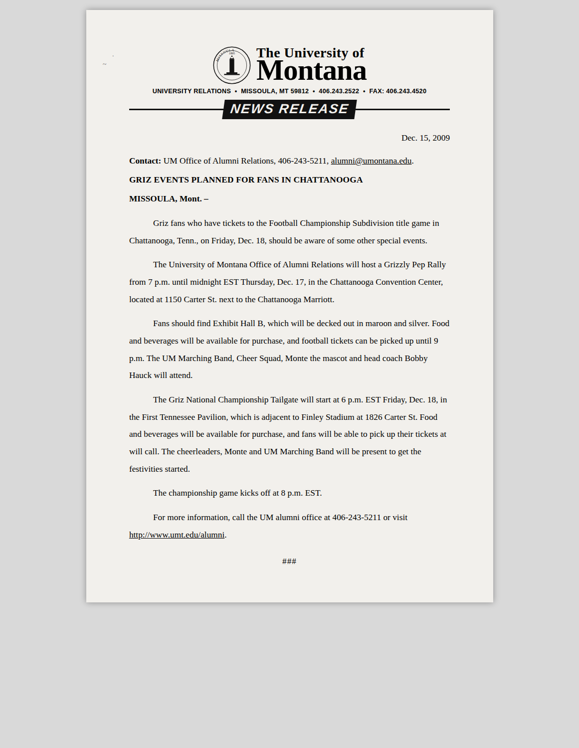.
~
MISSOULA 1895
The University of
Montana
UNIVERSITY RELATIONS • MISSOULA, MT 59812 • 406.243.2522 • FAX: 406.243.4520
NEWS RELEASE
Dec. 15, 2009
Contact: UM Office of Alumni Relations, 406-243-5211, alumni@umontana.edu.
Griz Events Planned for Fans in Chattanooga
MISSOULA, Mont. –
Griz fans who have tickets to the Football Championship Subdivision title game in Chattanooga, Tenn., on Friday, Dec. 18, should be aware of some other special events.
The University of Montana Office of Alumni Relations will host a Grizzly Pep Rally from 7 p.m. until midnight EST Thursday, Dec. 17, in the Chattanooga Convention Center, located at 1150 Carter St. next to the Chattanooga Marriott.
Fans should find Exhibit Hall B, which will be decked out in maroon and silver. Food and beverages will be available for purchase, and football tickets can be picked up until 9 p.m. The UM Marching Band, Cheer Squad, Monte the mascot and head coach Bobby Hauck will attend.
The Griz National Championship Tailgate will start at 6 p.m. EST Friday, Dec. 18, in the First Tennessee Pavilion, which is adjacent to Finley Stadium at 1826 Carter St. Food and beverages will be available for purchase, and fans will be able to pick up their tickets at will call. The cheerleaders, Monte and UM Marching Band will be present to get the festivities started.
The championship game kicks off at 8 p.m. EST.
For more information, call the UM alumni office at 406-243-5211 or visit http://www.umt.edu/alumni.
###